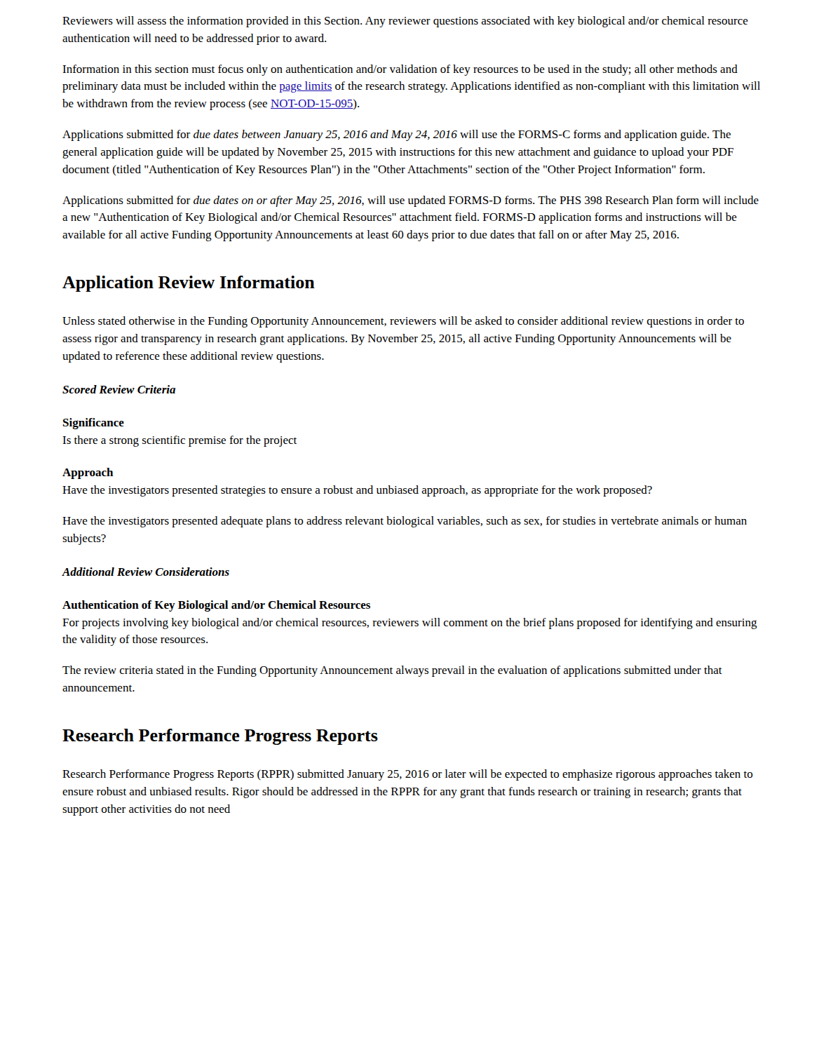Reviewers will assess the information provided in this Section. Any reviewer questions associated with key biological and/or chemical resource authentication will need to be addressed prior to award.
Information in this section must focus only on authentication and/or validation of key resources to be used in the study; all other methods and preliminary data must be included within the page limits of the research strategy. Applications identified as non-compliant with this limitation will be withdrawn from the review process (see NOT-OD-15-095).
Applications submitted for due dates between January 25, 2016 and May 24, 2016 will use the FORMS-C forms and application guide. The general application guide will be updated by November 25, 2015 with instructions for this new attachment and guidance to upload your PDF document (titled "Authentication of Key Resources Plan") in the "Other Attachments" section of the "Other Project Information" form.
Applications submitted for due dates on or after May 25, 2016, will use updated FORMS-D forms. The PHS 398 Research Plan form will include a new "Authentication of Key Biological and/or Chemical Resources" attachment field. FORMS-D application forms and instructions will be available for all active Funding Opportunity Announcements at least 60 days prior to due dates that fall on or after May 25, 2016.
Application Review Information
Unless stated otherwise in the Funding Opportunity Announcement, reviewers will be asked to consider additional review questions in order to assess rigor and transparency in research grant applications. By November 25, 2015, all active Funding Opportunity Announcements will be updated to reference these additional review questions.
Scored Review Criteria
Significance
Is there a strong scientific premise for the project
Approach
Have the investigators presented strategies to ensure a robust and unbiased approach, as appropriate for the work proposed?
Have the investigators presented adequate plans to address relevant biological variables, such as sex, for studies in vertebrate animals or human subjects?
Additional Review Considerations
Authentication of Key Biological and/or Chemical Resources
For projects involving key biological and/or chemical resources, reviewers will comment on the brief plans proposed for identifying and ensuring the validity of those resources.
The review criteria stated in the Funding Opportunity Announcement always prevail in the evaluation of applications submitted under that announcement.
Research Performance Progress Reports
Research Performance Progress Reports (RPPR) submitted January 25, 2016 or later will be expected to emphasize rigorous approaches taken to ensure robust and unbiased results. Rigor should be addressed in the RPPR for any grant that funds research or training in research; grants that support other activities do not need